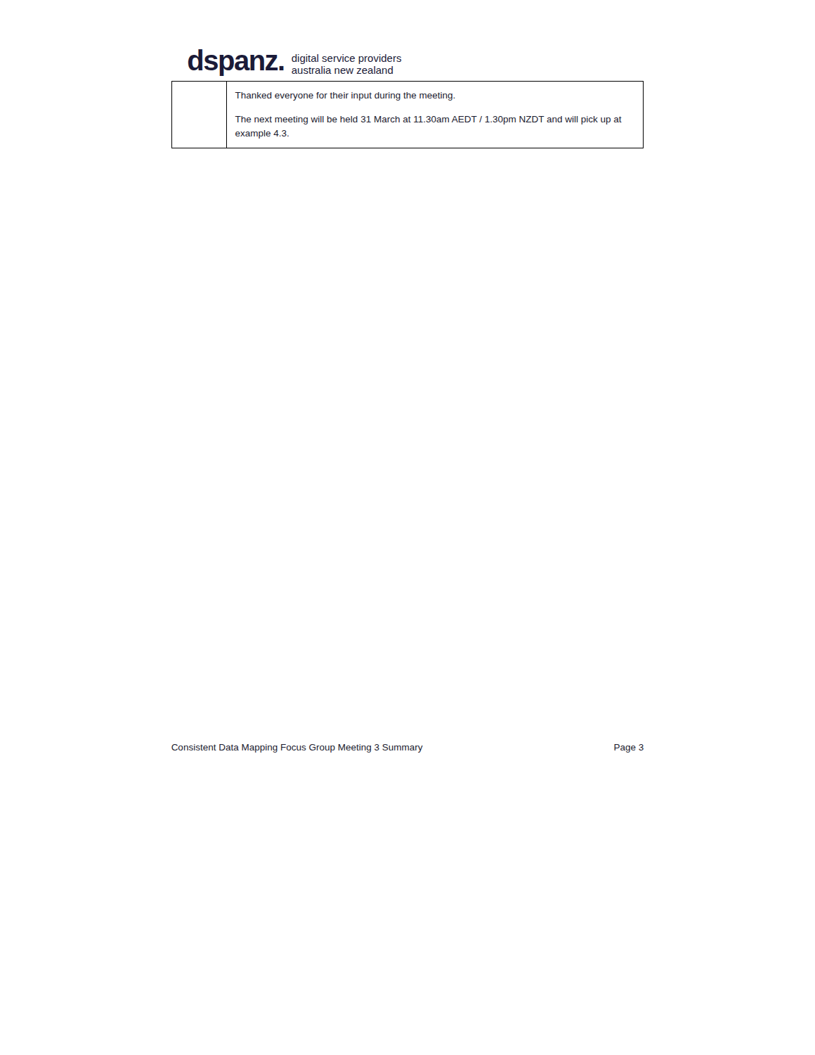dspanz.
digital service providers
australia new zealand
| | Thanked everyone for their input during the meeting. The next meeting will be held 31 March at 11.30am AEDT / 1.30pm NZDT and will pick up at example 4.3. |
Consistent Data Mapping Focus Group Meeting 3 Summary Page 3